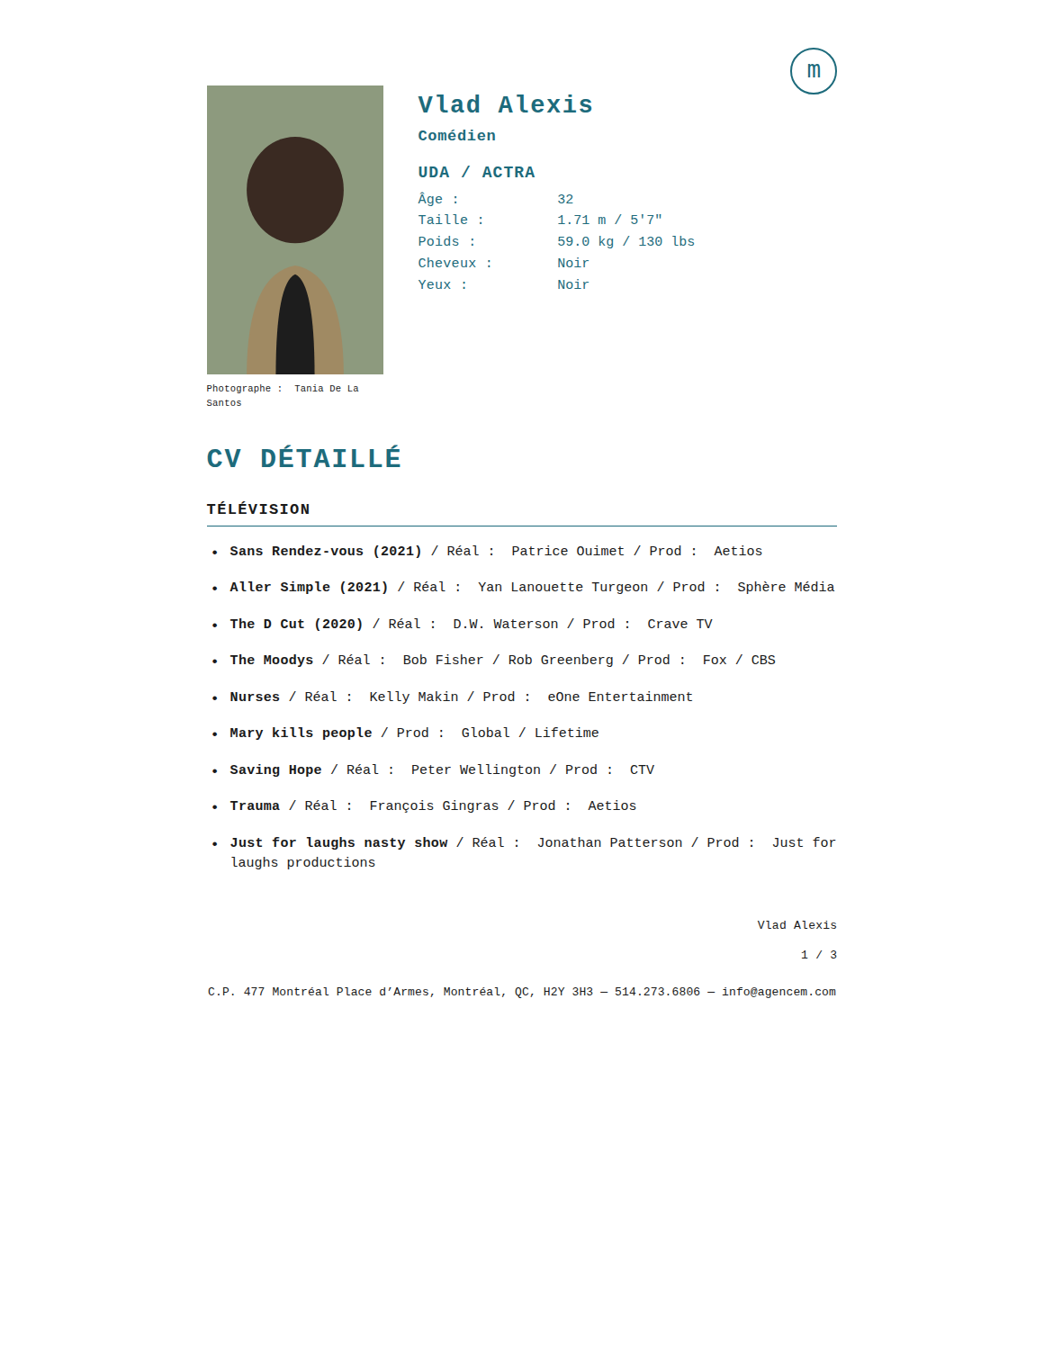m
Photographe : Tania De La Santos
Vlad Alexis
Comédien
UDA / ACTRA
| Âge : | 32 |
| Taille : | 1.71 m / 5'7" |
| Poids : | 59.0 kg / 130 lbs |
| Cheveux : | Noir |
| Yeux : | Noir |
CV DÉTAILLÉ
TÉLÉVISION
Sans Rendez-vous (2021) / Réal : Patrice Ouimet / Prod : Aetios
Aller Simple (2021) / Réal : Yan Lanouette Turgeon / Prod : Sphère Média
The D Cut (2020) / Réal : D.W. Waterson / Prod : Crave TV
The Moodys / Réal : Bob Fisher / Rob Greenberg / Prod : Fox / CBS
Nurses / Réal : Kelly Makin / Prod : eOne Entertainment
Mary kills people / Prod : Global / Lifetime
Saving Hope / Réal : Peter Wellington / Prod : CTV
Trauma / Réal : François Gingras / Prod : Aetios
Just for laughs nasty show / Réal : Jonathan Patterson / Prod : Just for laughs productions
Vlad Alexis
1 / 3
C.P. 477 Montréal Place d’Armes, Montréal, QC, H2Y 3H3 — 514.273.6806 — info@agencem.com